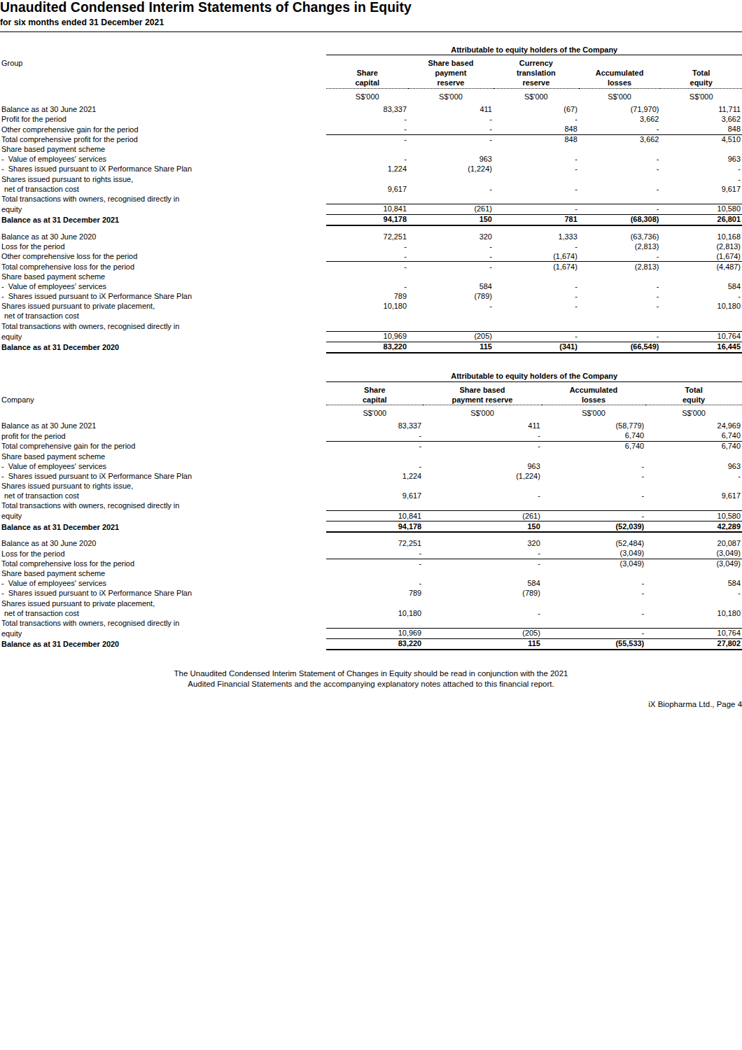Unaudited Condensed Interim Statements of Changes in Equity
for six months ended 31 December 2021
| | Attributable to equity holders of the Company |
| Group | | Share based | Currency | | |
| | Share | payment | translation | Accumulated | Total |
| | capital | reserve | reserve | losses | equity |
| | S$'000 | S$'000 | S$'000 | S$'000 | S$'000 |
| Balance as at 30 June 2021 | 83,337 | 411 | (67) | (71,970) | 11,711 |
| Profit for the period | - | - | - | 3,662 | 3,662 |
| Other comprehensive gain for the period | - | - | 848 | - | 848 |
| Total comprehensive profit for the period | - | - | 848 | 3,662 | 4,510 |
| Share based payment scheme | | | | | |
| - Value of employees' services | - | 963 | - | - | 963 |
| - Shares issued pursuant to iX Performance Share Plan | 1,224 | (1,224) | - | - | - |
| Shares issued pursuant to rights issue, | | | | | - |
| net of transaction cost | 9,617 | - | - | - | 9,617 |
| Total transactions with owners, recognised directly in | | | | | |
| equity | 10,841 | (261) | - | - | 10,580 |
| Balance as at 31 December 2021 | 94,178 | 150 | 781 | (68,308) | 26,801 |
| Balance as at 30 June 2020 | 72,251 | 320 | 1,333 | (63,736) | 10,168 |
| Loss for the period | - | - | - | (2,813) | (2,813) |
| Other comprehensive loss for the period | - | - | (1,674) | - | (1,674) |
| Total comprehensive loss for the period | - | - | (1,674) | (2,813) | (4,487) |
| Share based payment scheme | | | | | |
| - Value of employees' services | - | 584 | - | - | 584 |
| - Shares issued pursuant to iX Performance Share Plan | 789 | (789) | - | - | - |
| Shares issued pursuant to private placement, | 10,180 | - | - | - | 10,180 |
| net of transaction cost | | | | | |
| Total transactions with owners, recognised directly in | | | | | |
| equity | 10,969 | (205) | - | - | 10,764 |
| Balance as at 31 December 2020 | 83,220 | 115 | (341) | (66,549) | 16,445 |
| | Attributable to equity holders of the Company |
| | Share | Share based | Accumulated | Total |
| Company | capital | payment reserve | losses | equity |
| | S$'000 | S$'000 | S$'000 | S$'000 |
| Balance as at 30 June 2021 | 83,337 | 411 | (58,779) | 24,969 |
| profit for the period | - | - | 6,740 | 6,740 |
| Total comprehensive gain for the period | - | - | 6,740 | 6,740 |
| Share based payment scheme | | | | |
| - Value of employees' services | - | 963 | - | 963 |
| - Shares issued pursuant to iX Performance Share Plan | 1,224 | (1,224) | - | - |
| Shares issued pursuant to rights issue, | | | | |
| net of transaction cost | 9,617 | - | - | 9,617 |
| Total transactions with owners, recognised directly in | | | | |
| equity | 10,841 | (261) | - | 10,580 |
| Balance as at 31 December 2021 | 94,178 | 150 | (52,039) | 42,289 |
| Balance as at 30 June 2020 | 72,251 | 320 | (52,484) | 20,087 |
| Loss for the period | - | - | (3,049) | (3,049) |
| Total comprehensive loss for the period | - | - | (3,049) | (3,049) |
| Share based payment scheme | | | | |
| - Value of employees' services | - | 584 | - | 584 |
| - Shares issued pursuant to iX Performance Share Plan | 789 | (789) | - | - |
| Shares issued pursuant to private placement, | | | | |
| net of transaction cost | 10,180 | - | - | 10,180 |
| Total transactions with owners, recognised directly in | | | | |
| equity | 10,969 | (205) | - | 10,764 |
| Balance as at 31 December 2020 | 83,220 | 115 | (55,533) | 27,802 |
The Unaudited Condensed Interim Statement of Changes in Equity should be read in conjunction with the 2021
Audited Financial Statements and the accompanying explanatory notes attached to this financial report.
iX Biopharma Ltd., Page 4